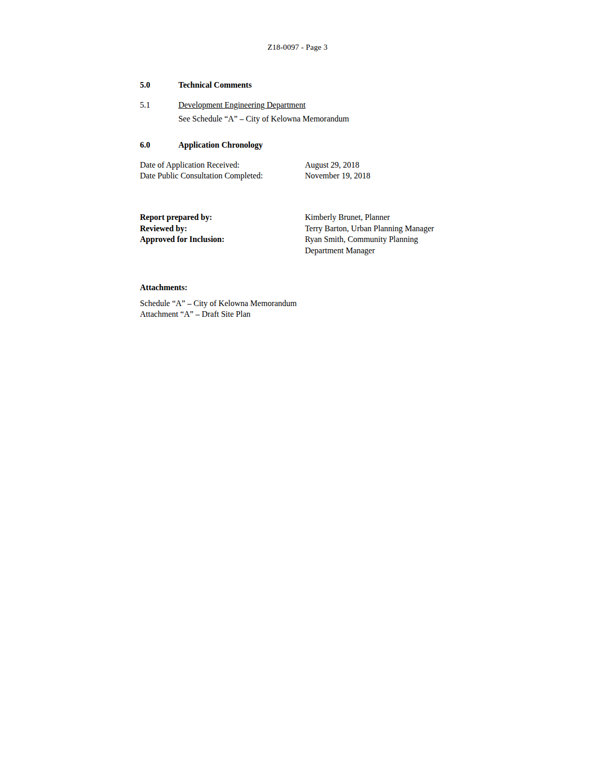Z18-0097 - Page 3
5.0 Technical Comments
5.1 Development Engineering Department
See Schedule “A” – City of Kelowna Memorandum
6.0 Application Chronology
Date of Application Received: August 29, 2018
Date Public Consultation Completed: November 19, 2018
Report prepared by: Kimberly Brunet, Planner
Reviewed by: Terry Barton, Urban Planning Manager
Approved for Inclusion: Ryan Smith, Community Planning Department Manager
Attachments:
Schedule “A” – City of Kelowna Memorandum
Attachment “A” – Draft Site Plan